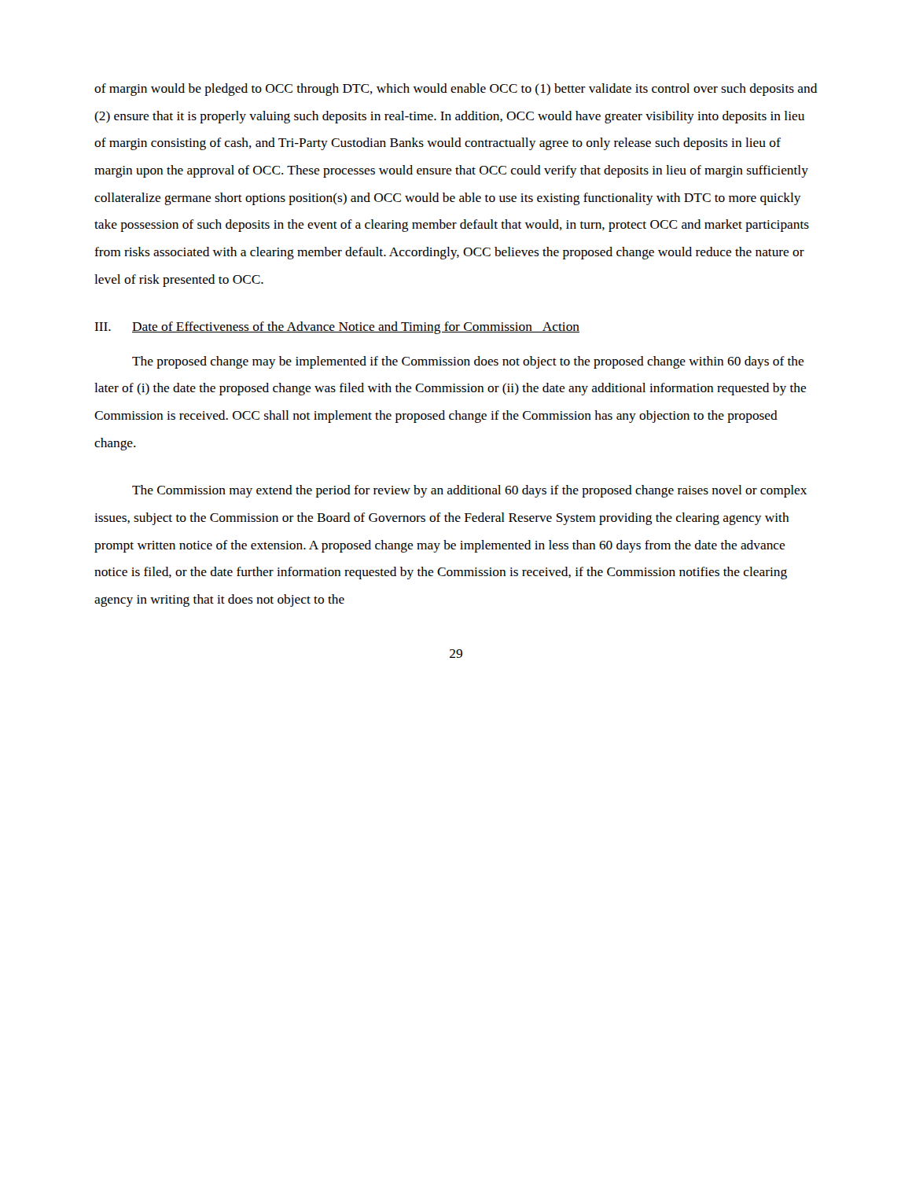of margin would be pledged to OCC through DTC, which would enable OCC to (1) better validate its control over such deposits and (2) ensure that it is properly valuing such deposits in real-time. In addition, OCC would have greater visibility into deposits in lieu of margin consisting of cash, and Tri-Party Custodian Banks would contractually agree to only release such deposits in lieu of margin upon the approval of OCC. These processes would ensure that OCC could verify that deposits in lieu of margin sufficiently collateralize germane short options position(s) and OCC would be able to use its existing functionality with DTC to more quickly take possession of such deposits in the event of a clearing member default that would, in turn, protect OCC and market participants from risks associated with a clearing member default. Accordingly, OCC believes the proposed change would reduce the nature or level of risk presented to OCC.
III. Date of Effectiveness of the Advance Notice and Timing for Commission Action
The proposed change may be implemented if the Commission does not object to the proposed change within 60 days of the later of (i) the date the proposed change was filed with the Commission or (ii) the date any additional information requested by the Commission is received. OCC shall not implement the proposed change if the Commission has any objection to the proposed change.
The Commission may extend the period for review by an additional 60 days if the proposed change raises novel or complex issues, subject to the Commission or the Board of Governors of the Federal Reserve System providing the clearing agency with prompt written notice of the extension. A proposed change may be implemented in less than 60 days from the date the advance notice is filed, or the date further information requested by the Commission is received, if the Commission notifies the clearing agency in writing that it does not object to the
29